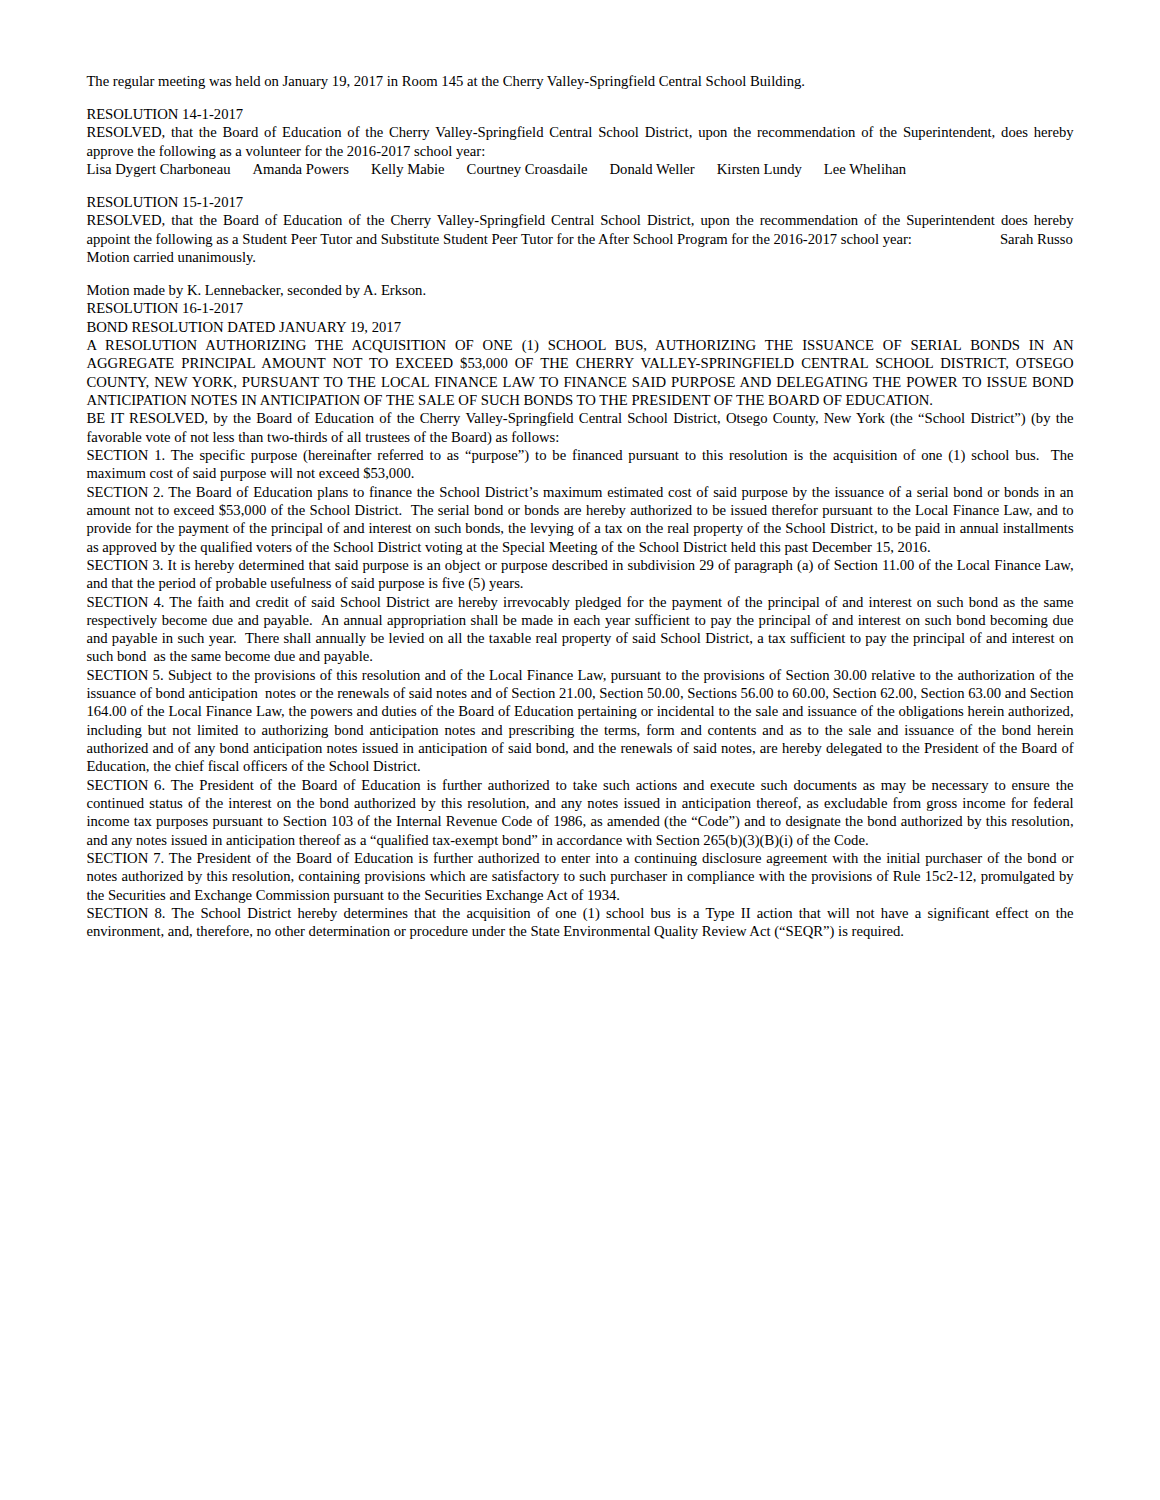The regular meeting was held on January 19, 2017 in Room 145 at the Cherry Valley-Springfield Central School Building.
RESOLUTION 14-1-2017
RESOLVED, that the Board of Education of the Cherry Valley-Springfield Central School District, upon the recommendation of the Superintendent, does hereby approve the following as a volunteer for the 2016-2017 school year:
Lisa Dygert Charboneau Amanda Powers Kelly Mabie Courtney Croasdaile Donald Weller Kirsten Lundy Lee Whelihan
RESOLUTION 15-1-2017
RESOLVED, that the Board of Education of the Cherry Valley-Springfield Central School District, upon the recommendation of the Superintendent does hereby appoint the following as a Student Peer Tutor and Substitute Student Peer Tutor for the After School Program for the 2016-2017 school year: Sarah Russo
Motion carried unanimously.
Motion made by K. Lennebacker, seconded by A. Erkson.
RESOLUTION 16-1-2017
BOND RESOLUTION DATED JANUARY 19, 2017
A RESOLUTION AUTHORIZING THE ACQUISITION OF ONE (1) SCHOOL BUS, AUTHORIZING THE ISSUANCE OF SERIAL BONDS IN AN AGGREGATE PRINCIPAL AMOUNT NOT TO EXCEED $53,000 OF THE CHERRY VALLEY-SPRINGFIELD CENTRAL SCHOOL DISTRICT, OTSEGO COUNTY, NEW YORK, PURSUANT TO THE LOCAL FINANCE LAW TO FINANCE SAID PURPOSE AND DELEGATING THE POWER TO ISSUE BOND ANTICIPATION NOTES IN ANTICIPATION OF THE SALE OF SUCH BONDS TO THE PRESIDENT OF THE BOARD OF EDUCATION.
BE IT RESOLVED, by the Board of Education of the Cherry Valley-Springfield Central School District, Otsego County, New York (the “School District”) (by the favorable vote of not less than two-thirds of all trustees of the Board) as follows:
SECTION 1. The specific purpose (hereinafter referred to as “purpose”) to be financed pursuant to this resolution is the acquisition of one (1) school bus. The maximum cost of said purpose will not exceed $53,000.
SECTION 2. The Board of Education plans to finance the School District’s maximum estimated cost of said purpose by the issuance of a serial bond or bonds in an amount not to exceed $53,000 of the School District. The serial bond or bonds are hereby authorized to be issued therefor pursuant to the Local Finance Law, and to provide for the payment of the principal of and interest on such bonds, the levying of a tax on the real property of the School District, to be paid in annual installments as approved by the qualified voters of the School District voting at the Special Meeting of the School District held this past December 15, 2016.
SECTION 3. It is hereby determined that said purpose is an object or purpose described in subdivision 29 of paragraph (a) of Section 11.00 of the Local Finance Law, and that the period of probable usefulness of said purpose is five (5) years.
SECTION 4. The faith and credit of said School District are hereby irrevocably pledged for the payment of the principal of and interest on such bond as the same respectively become due and payable. An annual appropriation shall be made in each year sufficient to pay the principal of and interest on such bond becoming due and payable in such year. There shall annually be levied on all the taxable real property of said School District, a tax sufficient to pay the principal of and interest on such bond as the same become due and payable.
SECTION 5. Subject to the provisions of this resolution and of the Local Finance Law, pursuant to the provisions of Section 30.00 relative to the authorization of the issuance of bond anticipation notes or the renewals of said notes and of Section 21.00, Section 50.00, Sections 56.00 to 60.00, Section 62.00, Section 63.00 and Section 164.00 of the Local Finance Law, the powers and duties of the Board of Education pertaining or incidental to the sale and issuance of the obligations herein authorized, including but not limited to authorizing bond anticipation notes and prescribing the terms, form and contents and as to the sale and issuance of the bond herein authorized and of any bond anticipation notes issued in anticipation of said bond, and the renewals of said notes, are hereby delegated to the President of the Board of Education, the chief fiscal officers of the School District.
SECTION 6. The President of the Board of Education is further authorized to take such actions and execute such documents as may be necessary to ensure the continued status of the interest on the bond authorized by this resolution, and any notes issued in anticipation thereof, as excludable from gross income for federal income tax purposes pursuant to Section 103 of the Internal Revenue Code of 1986, as amended (the “Code”) and to designate the bond authorized by this resolution, and any notes issued in anticipation thereof as a “qualified tax-exempt bond” in accordance with Section 265(b)(3)(B)(i) of the Code.
SECTION 7. The President of the Board of Education is further authorized to enter into a continuing disclosure agreement with the initial purchaser of the bond or notes authorized by this resolution, containing provisions which are satisfactory to such purchaser in compliance with the provisions of Rule 15c2-12, promulgated by the Securities and Exchange Commission pursuant to the Securities Exchange Act of 1934.
SECTION 8. The School District hereby determines that the acquisition of one (1) school bus is a Type II action that will not have a significant effect on the environment, and, therefore, no other determination or procedure under the State Environmental Quality Review Act (“SEQR”) is required.